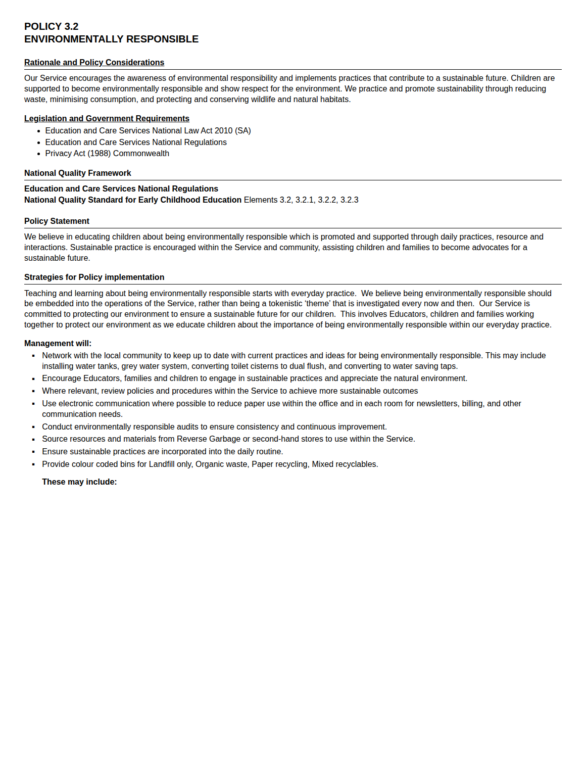POLICY 3.2
ENVIRONMENTALLY RESPONSIBLE
Rationale and Policy Considerations
Our Service encourages the awareness of environmental responsibility and implements practices that contribute to a sustainable future. Children are supported to become environmentally responsible and show respect for the environment. We practice and promote sustainability through reducing waste, minimising consumption, and protecting and conserving wildlife and natural habitats.
Legislation and Government Requirements
Education and Care Services National Law Act 2010 (SA)
Education and Care Services National Regulations
Privacy Act (1988) Commonwealth
National Quality Framework
Education and Care Services National Regulations
National Quality Standard for Early Childhood Education Elements 3.2, 3.2.1, 3.2.2, 3.2.3
Policy Statement
We believe in educating children about being environmentally responsible which is promoted and supported through daily practices, resource and interactions. Sustainable practice is encouraged within the Service and community, assisting children and families to become advocates for a sustainable future.
Strategies for Policy implementation
Teaching and learning about being environmentally responsible starts with everyday practice. We believe being environmentally responsible should be embedded into the operations of the Service, rather than being a tokenistic ‘theme’ that is investigated every now and then. Our Service is committed to protecting our environment to ensure a sustainable future for our children. This involves Educators, children and families working together to protect our environment as we educate children about the importance of being environmentally responsible within our everyday practice.
Management will:
Network with the local community to keep up to date with current practices and ideas for being environmentally responsible. This may include installing water tanks, grey water system, converting toilet cisterns to dual flush, and converting to water saving taps.
Encourage Educators, families and children to engage in sustainable practices and appreciate the natural environment.
Where relevant, review policies and procedures within the Service to achieve more sustainable outcomes
Use electronic communication where possible to reduce paper use within the office and in each room for newsletters, billing, and other communication needs.
Conduct environmentally responsible audits to ensure consistency and continuous improvement.
Source resources and materials from Reverse Garbage or second-hand stores to use within the Service.
Ensure sustainable practices are incorporated into the daily routine.
Provide colour coded bins for Landfill only, Organic waste, Paper recycling, Mixed recyclables.
These may include: